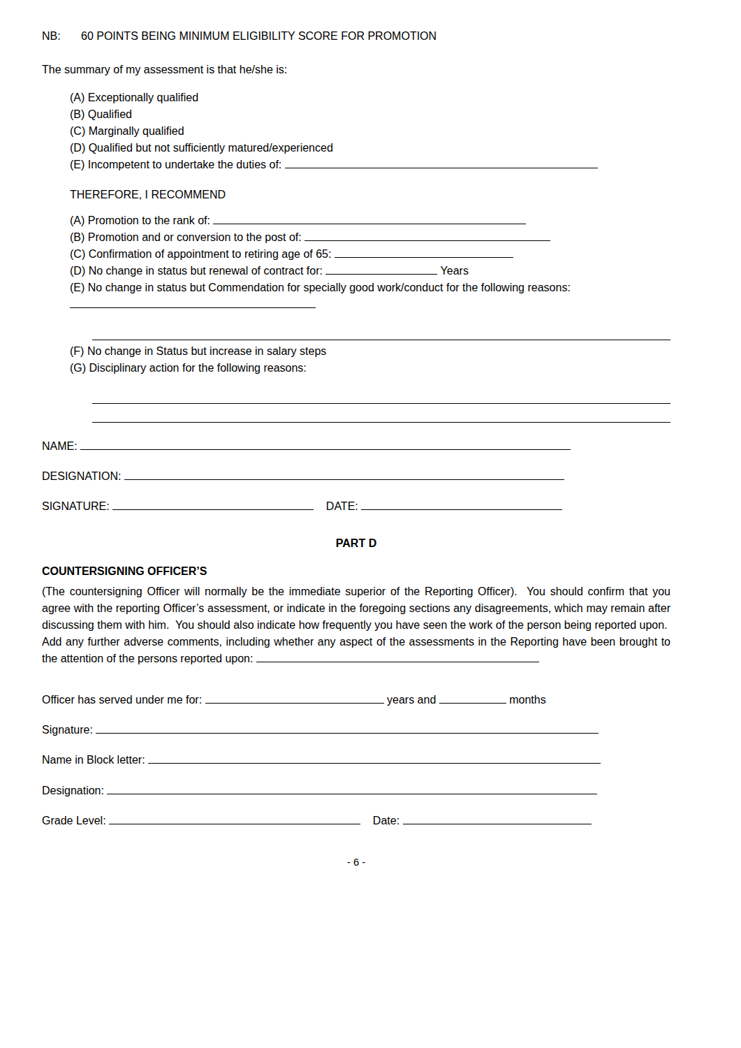NB: 60 POINTS BEING MINIMUM ELIGIBILITY SCORE FOR PROMOTION
The summary of my assessment is that he/she is:
(A) Exceptionally qualified
(B) Qualified
(C) Marginally qualified
(D) Qualified but not sufficiently matured/experienced
(E) Incompetent to undertake the duties of:
THEREFORE, I RECOMMEND
(A) Promotion to the rank of:
(B) Promotion and or conversion to the post of:
(C) Confirmation of appointment to retiring age of 65:
(D) No change in status but renewal of contract for: Years
(E) No change in status but Commendation for specially good work/conduct for the following reasons:
(F) No change in Status but increase in salary steps
(G) Disciplinary action for the following reasons:
NAME:
DESIGNATION:
SIGNATURE: DATE:
PART D
COUNTERSIGNING OFFICER’S
(The countersigning Officer will normally be the immediate superior of the Reporting Officer). You should confirm that you agree with the reporting Officer’s assessment, or indicate in the foregoing sections any disagreements, which may remain after discussing them with him. You should also indicate how frequently you have seen the work of the person being reported upon. Add any further adverse comments, including whether any aspect of the assessments in the Reporting have been brought to the attention of the persons reported upon:
Officer has served under me for: years and months
Signature:
Name in Block letter:
Designation:
Grade Level: Date:
- 6 -